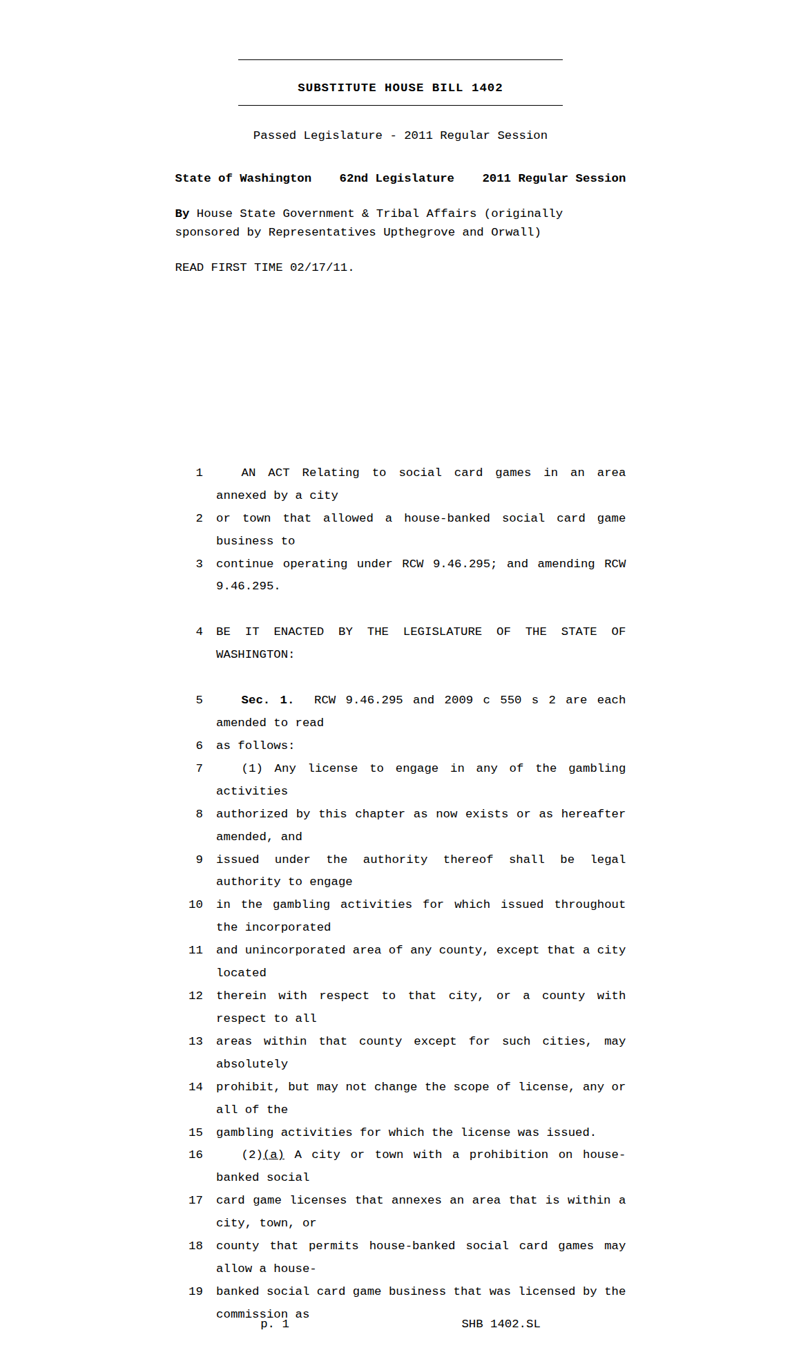SUBSTITUTE HOUSE BILL 1402
Passed Legislature - 2011 Regular Session
State of Washington 62nd Legislature 2011 Regular Session
By House State Government & Tribal Affairs (originally sponsored by Representatives Upthegrove and Orwall)
READ FIRST TIME 02/17/11.
AN ACT Relating to social card games in an area annexed by a city
or town that allowed a house-banked social card game business to
continue operating under RCW 9.46.295; and amending RCW 9.46.295.
BE IT ENACTED BY THE LEGISLATURE OF THE STATE OF WASHINGTON:
Sec. 1. RCW 9.46.295 and 2009 c 550 s 2 are each amended to read
as follows:
(1) Any license to engage in any of the gambling activities
authorized by this chapter as now exists or as hereafter amended, and
issued under the authority thereof shall be legal authority to engage
in the gambling activities for which issued throughout the incorporated
and unincorporated area of any county, except that a city located
therein with respect to that city, or a county with respect to all
areas within that county except for such cities, may absolutely
prohibit, but may not change the scope of license, any or all of the
gambling activities for which the license was issued.
(2)(a) A city or town with a prohibition on house-banked social
card game licenses that annexes an area that is within a city, town, or
county that permits house-banked social card games may allow a house-
banked social card game business that was licensed by the commission as
p. 1 SHB 1402.SL